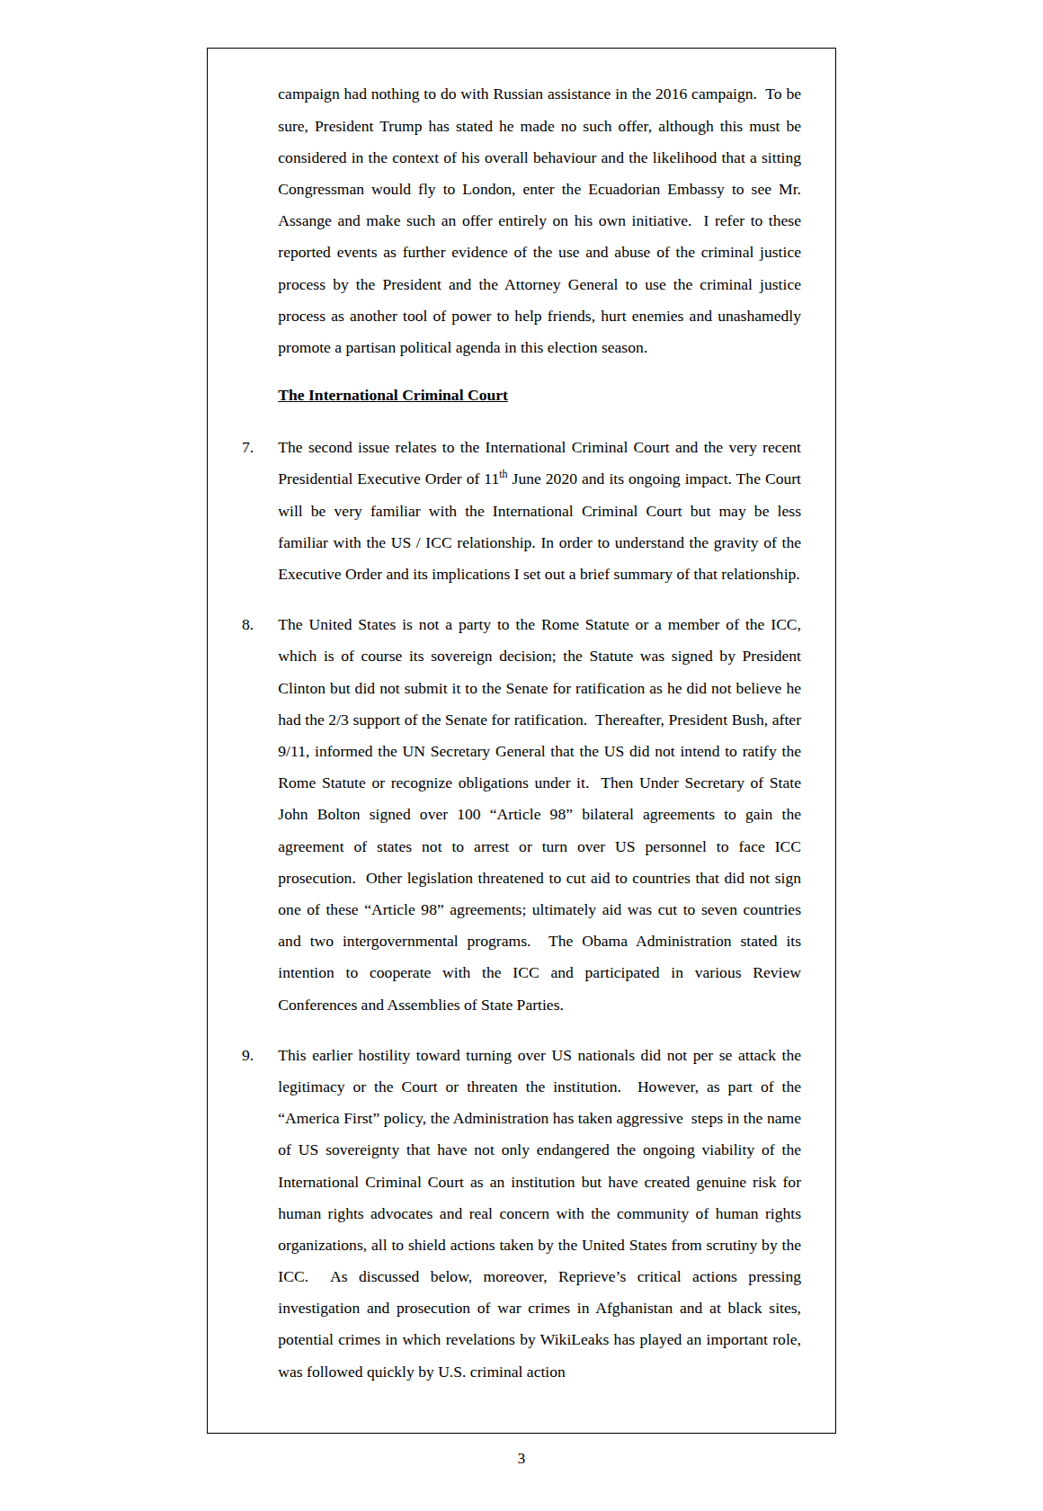campaign had nothing to do with Russian assistance in the 2016 campaign. To be sure, President Trump has stated he made no such offer, although this must be considered in the context of his overall behaviour and the likelihood that a sitting Congressman would fly to London, enter the Ecuadorian Embassy to see Mr. Assange and make such an offer entirely on his own initiative. I refer to these reported events as further evidence of the use and abuse of the criminal justice process by the President and the Attorney General to use the criminal justice process as another tool of power to help friends, hurt enemies and unashamedly promote a partisan political agenda in this election season.
The International Criminal Court
7.
The second issue relates to the International Criminal Court and the very recent Presidential Executive Order of 11th June 2020 and its ongoing impact. The Court will be very familiar with the International Criminal Court but may be less familiar with the US / ICC relationship. In order to understand the gravity of the Executive Order and its implications I set out a brief summary of that relationship.
8.
The United States is not a party to the Rome Statute or a member of the ICC, which is of course its sovereign decision; the Statute was signed by President Clinton but did not submit it to the Senate for ratification as he did not believe he had the 2/3 support of the Senate for ratification. Thereafter, President Bush, after 9/11, informed the UN Secretary General that the US did not intend to ratify the Rome Statute or recognize obligations under it. Then Under Secretary of State John Bolton signed over 100 “Article 98” bilateral agreements to gain the agreement of states not to arrest or turn over US personnel to face ICC prosecution. Other legislation threatened to cut aid to countries that did not sign one of these “Article 98” agreements; ultimately aid was cut to seven countries and two intergovernmental programs. The Obama Administration stated its intention to cooperate with the ICC and participated in various Review Conferences and Assemblies of State Parties.
9.
This earlier hostility toward turning over US nationals did not per se attack the legitimacy or the Court or threaten the institution. However, as part of the “America First” policy, the Administration has taken aggressive steps in the name of US sovereignty that have not only endangered the ongoing viability of the International Criminal Court as an institution but have created genuine risk for human rights advocates and real concern with the community of human rights organizations, all to shield actions taken by the United States from scrutiny by the ICC. As discussed below, moreover, Reprieve’s critical actions pressing investigation and prosecution of war crimes in Afghanistan and at black sites, potential crimes in which revelations by WikiLeaks has played an important role, was followed quickly by U.S. criminal action
3